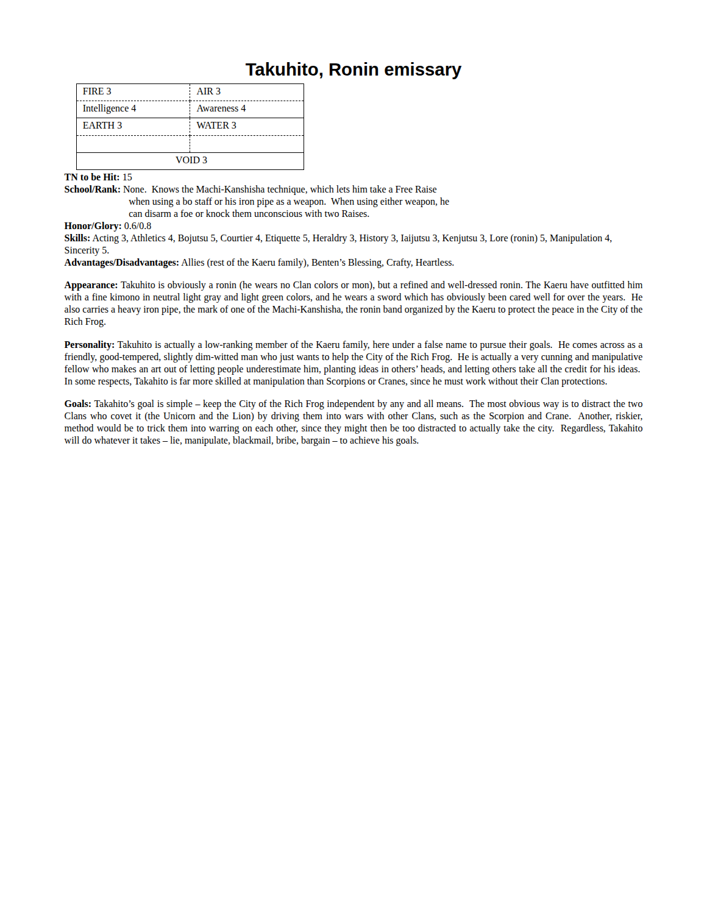Takuhito, Ronin emissary
| FIRE 3 | AIR 3 |
| Intelligence 4 | Awareness 4 |
| EARTH 3 | WATER 3 |
| VOID 3 |
TN to be Hit: 15
School/Rank: None. Knows the Machi-Kanshisha technique, which lets him take a Free Raise when using a bo staff or his iron pipe as a weapon. When using either weapon, he can disarm a foe or knock them unconscious with two Raises.
Honor/Glory: 0.6/0.8
Skills: Acting 3, Athletics 4, Bojutsu 5, Courtier 4, Etiquette 5, Heraldry 3, History 3, Iaijutsu 3, Kenjutsu 3, Lore (ronin) 5, Manipulation 4, Sincerity 5.
Advantages/Disadvantages: Allies (rest of the Kaeru family), Benten’s Blessing, Crafty, Heartless.
Appearance: Takuhito is obviously a ronin (he wears no Clan colors or mon), but a refined and well-dressed ronin. The Kaeru have outfitted him with a fine kimono in neutral light gray and light green colors, and he wears a sword which has obviously been cared well for over the years. He also carries a heavy iron pipe, the mark of one of the Machi-Kanshisha, the ronin band organized by the Kaeru to protect the peace in the City of the Rich Frog.
Personality: Takuhito is actually a low-ranking member of the Kaeru family, here under a false name to pursue their goals. He comes across as a friendly, good-tempered, slightly dim-witted man who just wants to help the City of the Rich Frog. He is actually a very cunning and manipulative fellow who makes an art out of letting people underestimate him, planting ideas in others’ heads, and letting others take all the credit for his ideas. In some respects, Takahito is far more skilled at manipulation than Scorpions or Cranes, since he must work without their Clan protections.
Goals: Takahito’s goal is simple – keep the City of the Rich Frog independent by any and all means. The most obvious way is to distract the two Clans who covet it (the Unicorn and the Lion) by driving them into wars with other Clans, such as the Scorpion and Crane. Another, riskier, method would be to trick them into warring on each other, since they might then be too distracted to actually take the city. Regardless, Takahito will do whatever it takes – lie, manipulate, blackmail, bribe, bargain – to achieve his goals.